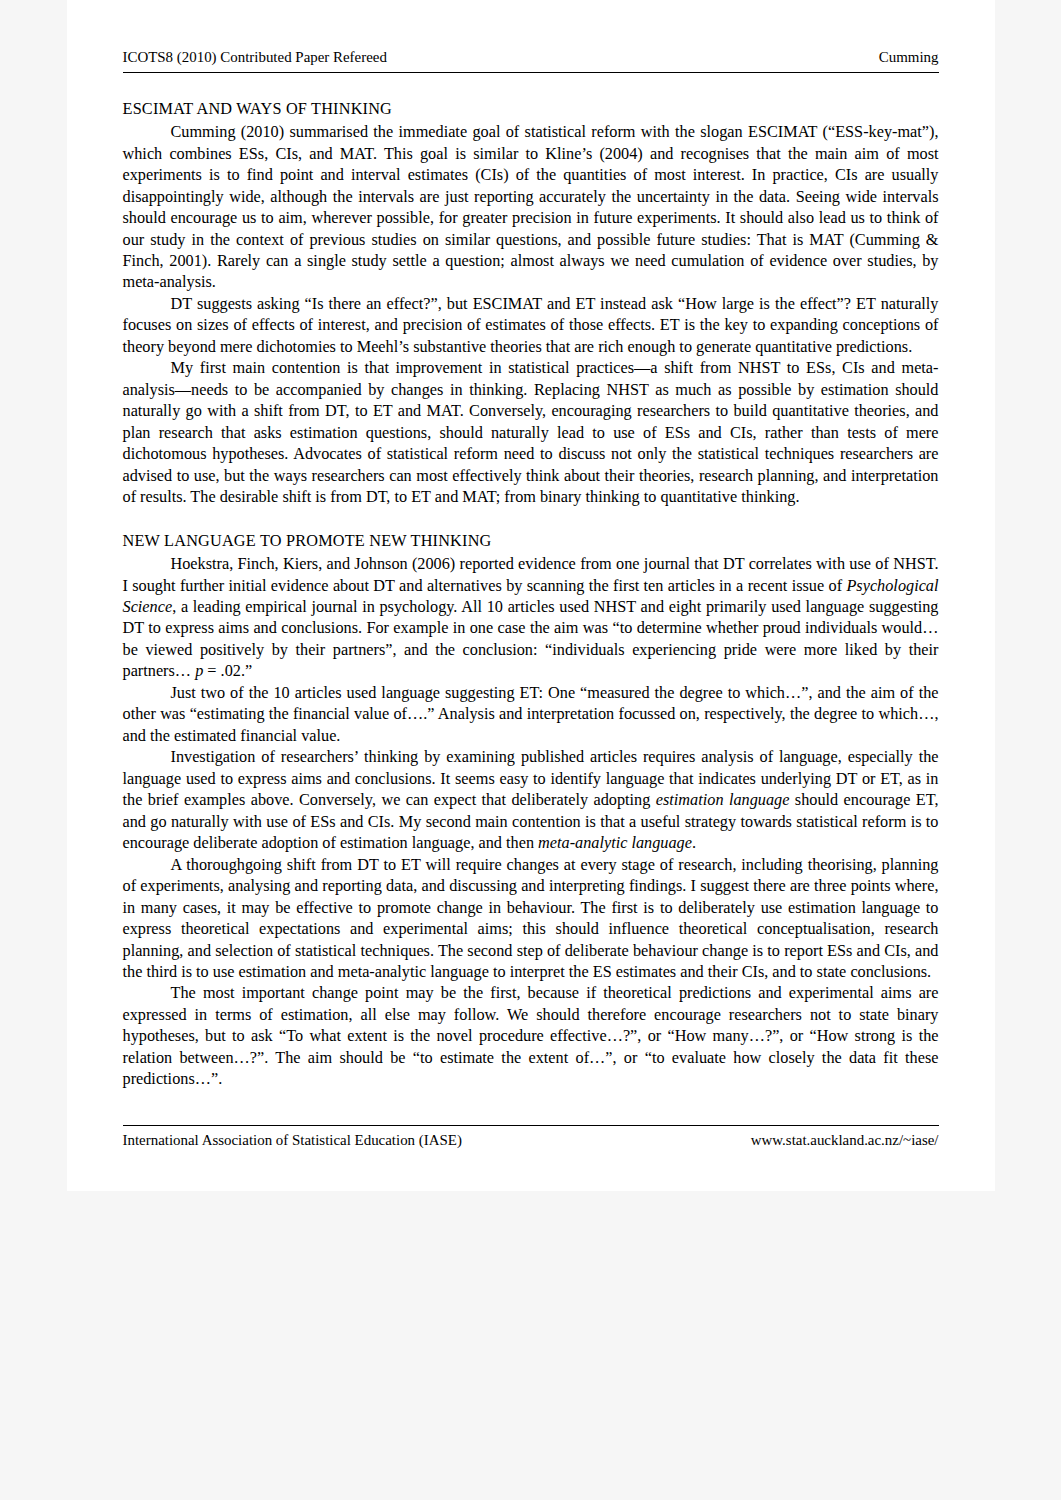ICOTS8 (2010) Contributed Paper Refereed
Cumming
ESCIMAT and ways of thinking
Cumming (2010) summarised the immediate goal of statistical reform with the slogan ESCIMAT (“ESS-key-mat”), which combines ESs, CIs, and MAT. This goal is similar to Kline’s (2004) and recognises that the main aim of most experiments is to find point and interval estimates (CIs) of the quantities of most interest. In practice, CIs are usually disappointingly wide, although the intervals are just reporting accurately the uncertainty in the data. Seeing wide intervals should encourage us to aim, wherever possible, for greater precision in future experiments. It should also lead us to think of our study in the context of previous studies on similar questions, and possible future studies: That is MAT (Cumming & Finch, 2001). Rarely can a single study settle a question; almost always we need cumulation of evidence over studies, by meta-analysis.
DT suggests asking “Is there an effect?”, but ESCIMAT and ET instead ask “How large is the effect”? ET naturally focuses on sizes of effects of interest, and precision of estimates of those effects. ET is the key to expanding conceptions of theory beyond mere dichotomies to Meehl’s substantive theories that are rich enough to generate quantitative predictions.
My first main contention is that improvement in statistical practices—a shift from NHST to ESs, CIs and meta-analysis—needs to be accompanied by changes in thinking. Replacing NHST as much as possible by estimation should naturally go with a shift from DT, to ET and MAT. Conversely, encouraging researchers to build quantitative theories, and plan research that asks estimation questions, should naturally lead to use of ESs and CIs, rather than tests of mere dichotomous hypotheses. Advocates of statistical reform need to discuss not only the statistical techniques researchers are advised to use, but the ways researchers can most effectively think about their theories, research planning, and interpretation of results. The desirable shift is from DT, to ET and MAT; from binary thinking to quantitative thinking.
New language to promote new thinking
Hoekstra, Finch, Kiers, and Johnson (2006) reported evidence from one journal that DT correlates with use of NHST. I sought further initial evidence about DT and alternatives by scanning the first ten articles in a recent issue of Psychological Science, a leading empirical journal in psychology. All 10 articles used NHST and eight primarily used language suggesting DT to express aims and conclusions. For example in one case the aim was “to determine whether proud individuals would… be viewed positively by their partners”, and the conclusion: “individuals experiencing pride were more liked by their partners… p = .02.”
Just two of the 10 articles used language suggesting ET: One “measured the degree to which…”, and the aim of the other was “estimating the financial value of….” Analysis and interpretation focussed on, respectively, the degree to which…, and the estimated financial value.
Investigation of researchers’ thinking by examining published articles requires analysis of language, especially the language used to express aims and conclusions. It seems easy to identify language that indicates underlying DT or ET, as in the brief examples above. Conversely, we can expect that deliberately adopting estimation language should encourage ET, and go naturally with use of ESs and CIs. My second main contention is that a useful strategy towards statistical reform is to encourage deliberate adoption of estimation language, and then meta-analytic language.
A thoroughgoing shift from DT to ET will require changes at every stage of research, including theorising, planning of experiments, analysing and reporting data, and discussing and interpreting findings. I suggest there are three points where, in many cases, it may be effective to promote change in behaviour. The first is to deliberately use estimation language to express theoretical expectations and experimental aims; this should influence theoretical conceptualisation, research planning, and selection of statistical techniques. The second step of deliberate behaviour change is to report ESs and CIs, and the third is to use estimation and meta-analytic language to interpret the ES estimates and their CIs, and to state conclusions.
The most important change point may be the first, because if theoretical predictions and experimental aims are expressed in terms of estimation, all else may follow. We should therefore encourage researchers not to state binary hypotheses, but to ask “To what extent is the novel procedure effective…?”, or “How many…?”, or “How strong is the relation between…?”. The aim should be “to estimate the extent of…”, or “to evaluate how closely the data fit these predictions…”.
International Association of Statistical Education (IASE)
www.stat.auckland.ac.nz/~iase/